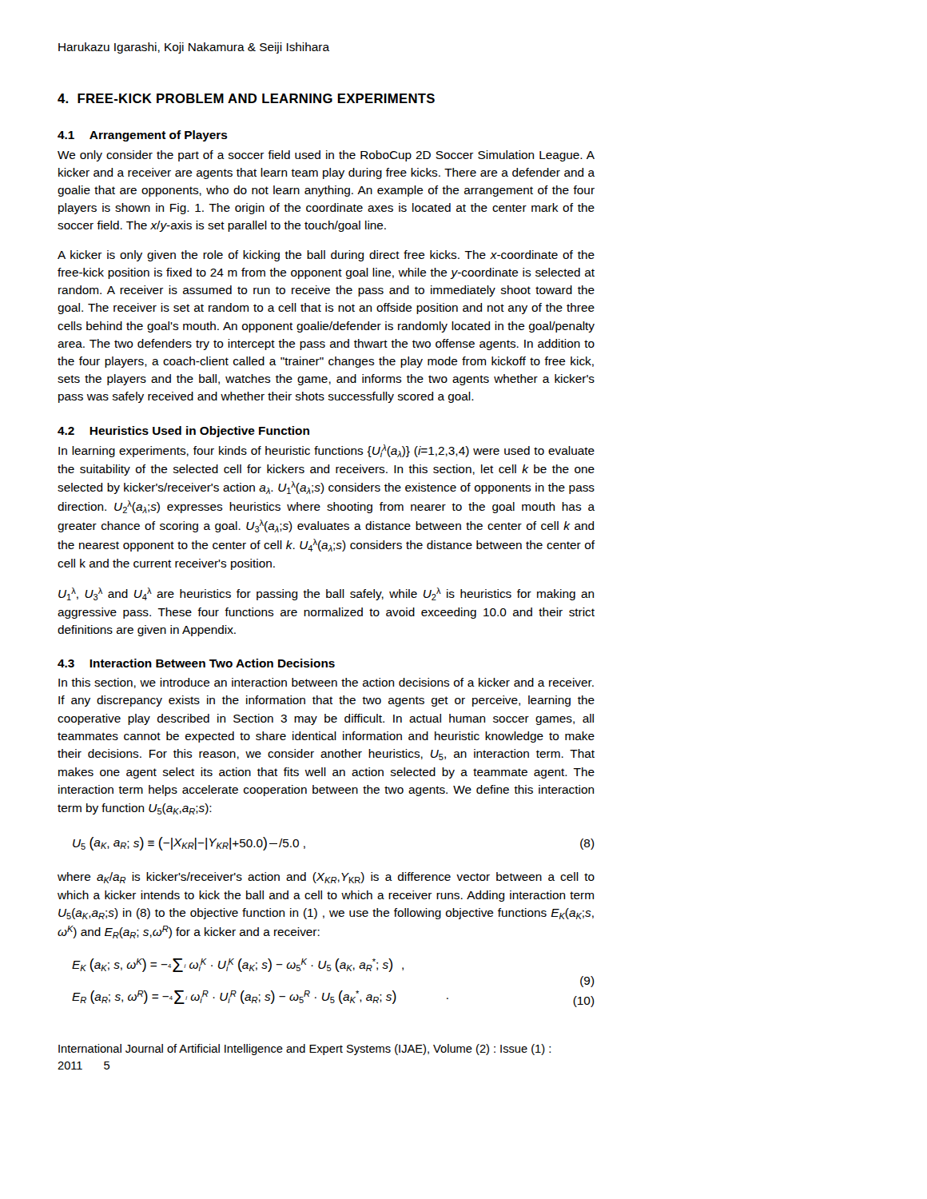Harukazu Igarashi, Koji Nakamura & Seiji Ishihara
4. FREE-KICK PROBLEM AND LEARNING EXPERIMENTS
4.1 Arrangement of Players
We only consider the part of a soccer field used in the RoboCup 2D Soccer Simulation League. A kicker and a receiver are agents that learn team play during free kicks. There are a defender and a goalie that are opponents, who do not learn anything. An example of the arrangement of the four players is shown in Fig. 1. The origin of the coordinate axes is located at the center mark of the soccer field. The x/y-axis is set parallel to the touch/goal line.
A kicker is only given the role of kicking the ball during direct free kicks. The x-coordinate of the free-kick position is fixed to 24 m from the opponent goal line, while the y-coordinate is selected at random. A receiver is assumed to run to receive the pass and to immediately shoot toward the goal. The receiver is set at random to a cell that is not an offside position and not any of the three cells behind the goal's mouth. An opponent goalie/defender is randomly located in the goal/penalty area. The two defenders try to intercept the pass and thwart the two offense agents. In addition to the four players, a coach-client called a "trainer" changes the play mode from kickoff to free kick, sets the players and the ball, watches the game, and informs the two agents whether a kicker's pass was safely received and whether their shots successfully scored a goal.
4.2 Heuristics Used in Objective Function
In learning experiments, four kinds of heuristic functions {Uiλ(aλ)} (i=1,2,3,4) were used to evaluate the suitability of the selected cell for kickers and receivers. In this section, let cell k be the one selected by kicker's/receiver's action aλ. U1λ(aλ;s) considers the existence of opponents in the pass direction. U2λ(aλ;s) expresses heuristics where shooting from nearer to the goal mouth has a greater chance of scoring a goal. U3λ(aλ;s) evaluates a distance between the center of cell k and the nearest opponent to the center of cell k. U4λ(aλ;s) considers the distance between the center of cell k and the current receiver's position.
U1λ, U3λ and U4λ are heuristics for passing the ball safely, while U2λ is heuristics for making an aggressive pass. These four functions are normalized to avoid exceeding 10.0 and their strict definitions are given in Appendix.
4.3 Interaction Between Two Action Decisions
In this section, we introduce an interaction between the action decisions of a kicker and a receiver. If any discrepancy exists in the information that the two agents get or perceive, learning the cooperative play described in Section 3 may be difficult. In actual human soccer games, all teammates cannot be expected to share identical information and heuristic knowledge to make their decisions. For this reason, we consider another heuristics, U5, an interaction term. That makes one agent select its action that fits well an action selected by a teammate agent. The interaction term helps accelerate cooperation between the two agents. We define this interaction term by function U5(aK,aR;s):
U5 (aK, aR; s) ≡ (−|XKR|−|YKR|+50.0) /5.0 ,
(8)
where aK/aR is kicker's/receiver's action and (XKR,YKR) is a difference vector between a cell to which a kicker intends to kick the ball and a cell to which a receiver runs. Adding interaction term U5(aK,aR;s) in (8) to the objective function in (1) , we use the following objective functions EK(aK;s, ωK) and ER(aR; s,ωR) for a kicker and a receiver:
EK (aK; s, ωK) = −4 Σi ωiK · UiK (aK; s) − ω5K · U5 (aK, aR*; s) ,
ER (aR; s, ωR) = −4 Σi ωiR · UiR (aR; s) − ω5R · U5 (aK*, aR; s)
(9)
.
(10)
.
International Journal of Artificial Intelligence and Expert Systems (IJAE), Volume (2) : Issue (1) : 20115